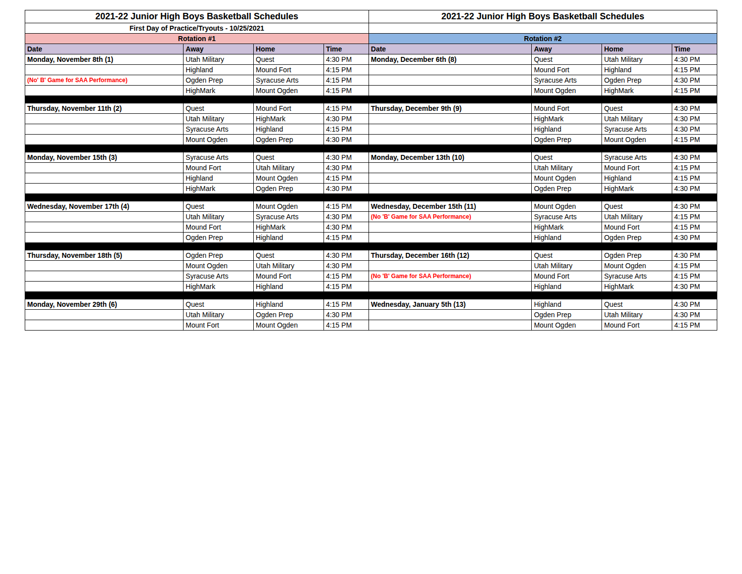| 2021-22 Junior High Boys Basketball Schedules | 2021-22 Junior High Boys Basketball Schedules |
| First Day of Practice/Tryouts - 10/25/2021 | |
| Rotation #1 | Rotation #2 |
| Date | Away | Home | Time | Date | Away | Home | Time |
| Monday, November 8th (1) | Utah Military | Quest | 4:30 PM | Monday, December 6th (8) | Quest | Utah Military | 4:30 PM |
| | Highland | Mound Fort | 4:15 PM | | Mound Fort | Highland | 4:15 PM |
| (No' B' Game for SAA Performance) | Ogden Prep | Syracuse Arts | 4:15 PM | | Syracuse Arts | Ogden Prep | 4:30 PM |
| | HighMark | Mount Ogden | 4:15 PM | | Mount Ogden | HighMark | 4:15 PM |
| Thursday, November 11th (2) | Quest | Mound Fort | 4:15 PM | Thursday, December 9th (9) | Mound Fort | Quest | 4:30 PM |
| | Utah Military | HighMark | 4:30 PM | | HighMark | Utah Military | 4:30 PM |
| | Syracuse Arts | Highland | 4:15 PM | | Highland | Syracuse Arts | 4:30 PM |
| | Mount Ogden | Ogden Prep | 4:30 PM | | Ogden Prep | Mount Ogden | 4:15 PM |
| Monday, November 15th (3) | Syracuse Arts | Quest | 4:30 PM | Monday, December 13th (10) | Quest | Syracuse Arts | 4:30 PM |
| | Mound Fort | Utah Military | 4:30 PM | | Utah Military | Mound Fort | 4:15 PM |
| | Highland | Mount Ogden | 4:15 PM | | Mount Ogden | Highland | 4:15 PM |
| | HighMark | Ogden Prep | 4:30 PM | | Ogden Prep | HighMark | 4:30 PM |
| Wednesday, November 17th (4) | Quest | Mount Ogden | 4:15 PM | Wednesday, December 15th (11) | Mount Ogden | Quest | 4:30 PM |
| | Utah Military | Syracuse Arts | 4:30 PM | (No 'B' Game for SAA Performance) | Syracuse Arts | Utah Military | 4:15 PM |
| | Mound Fort | HighMark | 4:30 PM | | HighMark | Mound Fort | 4:15 PM |
| | Ogden Prep | Highland | 4:15 PM | | Highland | Ogden Prep | 4:30 PM |
| Thursday, November 18th (5) | Ogden Prep | Quest | 4:30 PM | Thursday, December 16th (12) | Quest | Ogden Prep | 4:30 PM |
| | Mount Ogden | Utah Military | 4:30 PM | | Utah Military | Mount Ogden | 4:15 PM |
| | Syracuse Arts | Mound Fort | 4:15 PM | (No 'B' Game for SAA Performance) | Mound Fort | Syracuse Arts | 4:15 PM |
| | HighMark | Highland | 4:15 PM | | Highland | HighMark | 4:30 PM |
| Monday, November 29th (6) | Quest | Highland | 4:15 PM | Wednesday, January 5th (13) | Highland | Quest | 4:30 PM |
| | Utah Military | Ogden Prep | 4:30 PM | | Ogden Prep | Utah Military | 4:30 PM |
| | Mount Fort | Mount Ogden | 4:15 PM | | Mount Ogden | Mound Fort | 4:15 PM |